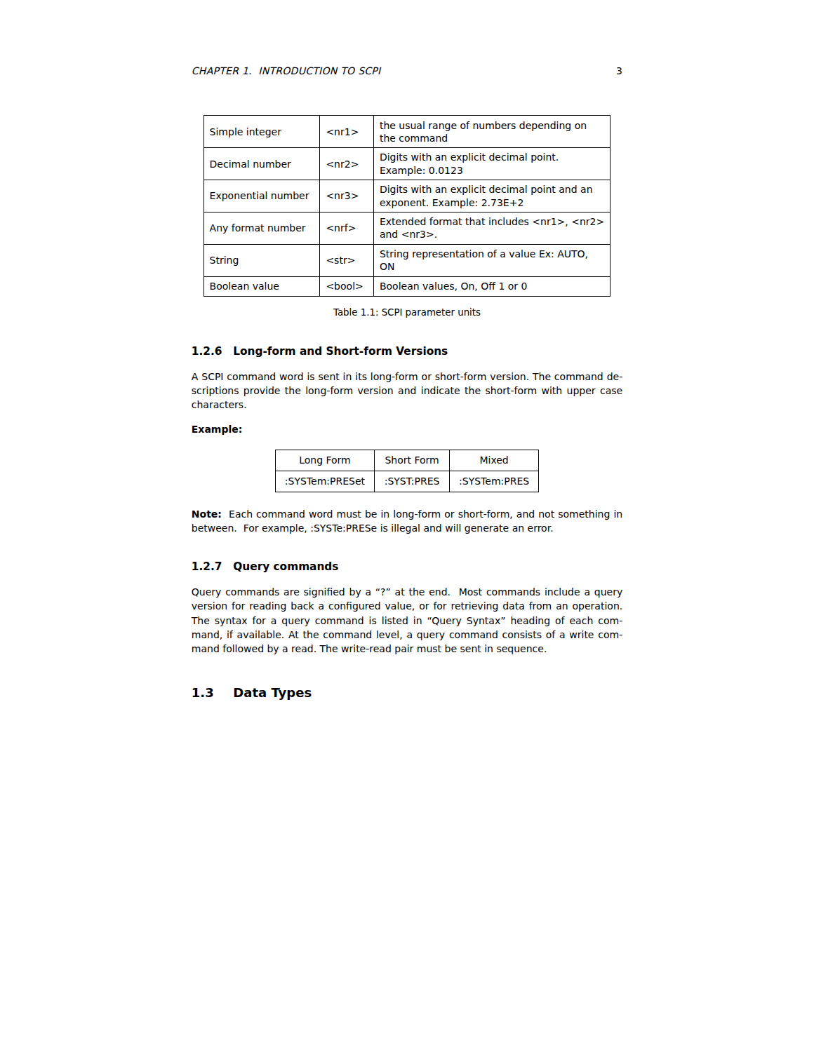CHAPTER 1. INTRODUCTION TO SCPI 3
| Simple integer | <nr1> | the usual range of numbers depending on the command |
| Decimal number | <nr2> | Digits with an explicit decimal point. Example: 0.0123 |
| Exponential number | <nr3> | Digits with an explicit decimal point and an exponent. Example: 2.73E+2 |
| Any format number | <nrf> | Extended format that includes <nr1>, <nr2> and <nr3>. |
| String | <str> | String representation of a value Ex: AUTO, ON |
| Boolean value | <bool> | Boolean values, On, Off 1 or 0 |
Table 1.1: SCPI parameter units
1.2.6 Long-form and Short-form Versions
A SCPI command word is sent in its long-form or short-form version. The command descriptions provide the long-form version and indicate the short-form with upper case characters.
Example:
| Long Form | Short Form | Mixed |
| --- | --- | --- |
| :SYSTem:PRESet | :SYST:PRES | :SYSTem:PRES |
Note: Each command word must be in long-form or short-form, and not something in between. For example, :SYSTe:PRESe is illegal and will generate an error.
1.2.7 Query commands
Query commands are signified by a “?” at the end. Most commands include a query version for reading back a configured value, or for retrieving data from an operation. The syntax for a query command is listed in “Query Syntax” heading of each command, if available. At the command level, a query command consists of a write command followed by a read. The write-read pair must be sent in sequence.
1.3 Data Types